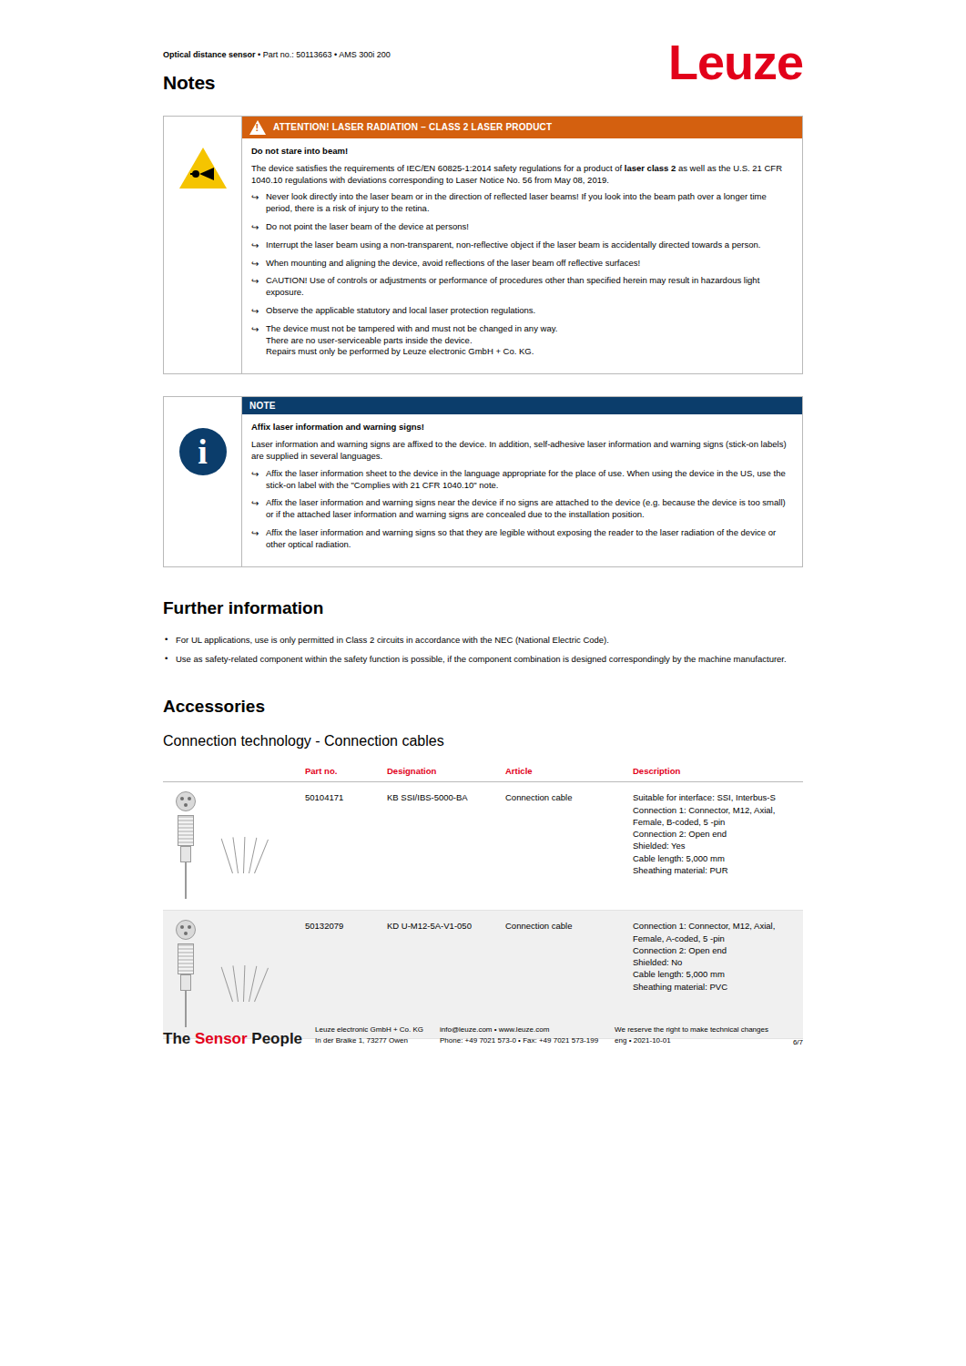Optical distance sensor • Part no.: 50113663 • AMS 300i 200
Notes
Leuze
ATTENTION! LASER RADIATION – CLASS 2 LASER PRODUCT
Do not stare into beam!
The device satisfies the requirements of IEC/EN 60825-1:2014 safety regulations for a product of laser class 2 as well as the U.S. 21 CFR 1040.10 regulations with deviations corresponding to Laser Notice No. 56 from May 08, 2019.
Never look directly into the laser beam or in the direction of reflected laser beams! If you look into the beam path over a longer time period, there is a risk of injury to the retina.
Do not point the laser beam of the device at persons!
Interrupt the laser beam using a non-transparent, non-reflective object if the laser beam is accidentally directed towards a person.
When mounting and aligning the device, avoid reflections of the laser beam off reflective surfaces!
CAUTION! Use of controls or adjustments or performance of procedures other than specified herein may result in hazardous light exposure.
Observe the applicable statutory and local laser protection regulations.
The device must not be tampered with and must not be changed in any way.
There are no user-serviceable parts inside the device.
Repairs must only be performed by Leuze electronic GmbH + Co. KG.
i
NOTE
Affix laser information and warning signs!
Laser information and warning signs are affixed to the device. In addition, self-adhesive laser information and warning signs (stick-on labels) are supplied in several languages.
Affix the laser information sheet to the device in the language appropriate for the place of use. When using the device in the US, use the stick-on label with the "Complies with 21 CFR 1040.10" note.
Affix the laser information and warning signs near the device if no signs are attached to the device (e.g. because the device is too small) or if the attached laser information and warning signs are concealed due to the installation position.
Affix the laser information and warning signs so that they are legible without exposing the reader to the laser radiation of the device or other optical radiation.
Further information
For UL applications, use is only permitted in Class 2 circuits in accordance with the NEC (National Electric Code).
Use as safety-related component within the safety function is possible, if the component combination is designed correspondingly by the machine manufacturer.
Accessories
Connection technology - Connection cables
| | Part no. | Designation | Article | Description |
| --- | --- | --- | --- | --- |
| | 50104171 | KB SSI/IBS-5000-BA | Connection cable | Suitable for interface: SSI, Interbus-S Connection 1: Connector, M12, Axial, Female, B-coded, 5 -pin Connection 2: Open end Shielded: Yes Cable length: 5,000 mm Sheathing material: PUR |
| | 50132079 | KD U-M12-5A-V1-050 | Connection cable | Connection 1: Connector, M12, Axial, Female, A-coded, 5 -pin Connection 2: Open end Shielded: No Cable length: 5,000 mm Sheathing material: PVC |
The Sensor People
Leuze electronic GmbH + Co. KG
In der Braike 1, 73277 Owen
info@leuze.com • www.leuze.com
Phone: +49 7021 573-0 • Fax: +49 7021 573-199
We reserve the right to make technical changes
eng • 2021-10-01
6/7